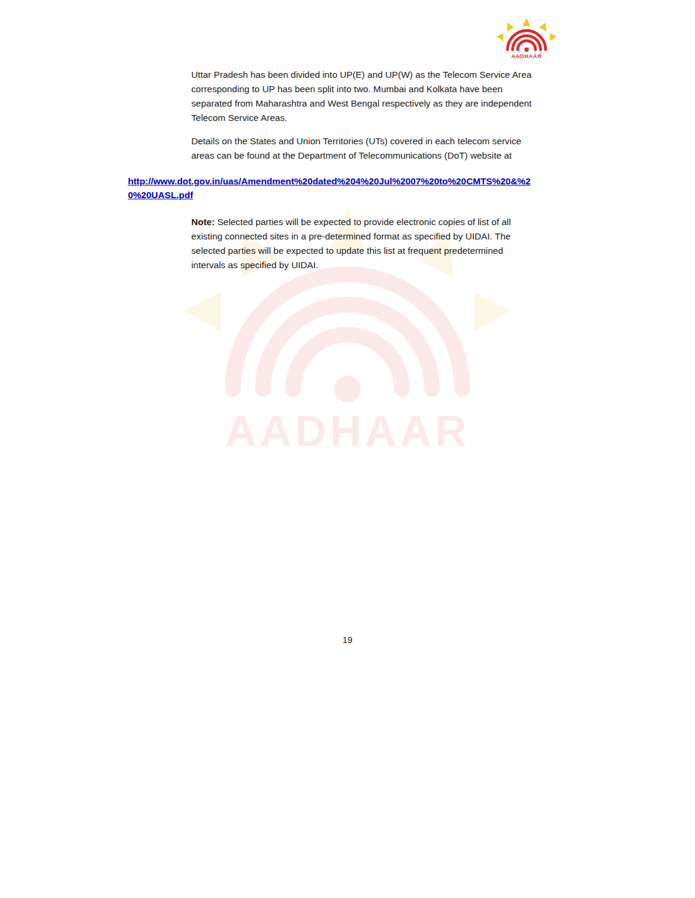AADHAAR
AADHAAR
Uttar Pradesh has been divided into UP(E) and UP(W) as the Telecom Service Area corresponding to UP has been split into two. Mumbai and Kolkata have been separated from Maharashtra and West Bengal respectively as they are independent Telecom Service Areas.
Details on the States and Union Territories (UTs) covered in each telecom service areas can be found at the Department of Telecommunications (DoT) website at
http://www.dot.gov.in/uas/Amendment%20dated%204%20Jul%2007%20to%20CMTS%20&%20%20UASL.pdf
Note: Selected parties will be expected to provide electronic copies of list of all existing connected sites in a pre-determined format as specified by UIDAI. The selected parties will be expected to update this list at frequent predetermined intervals as specified by UIDAI.
19